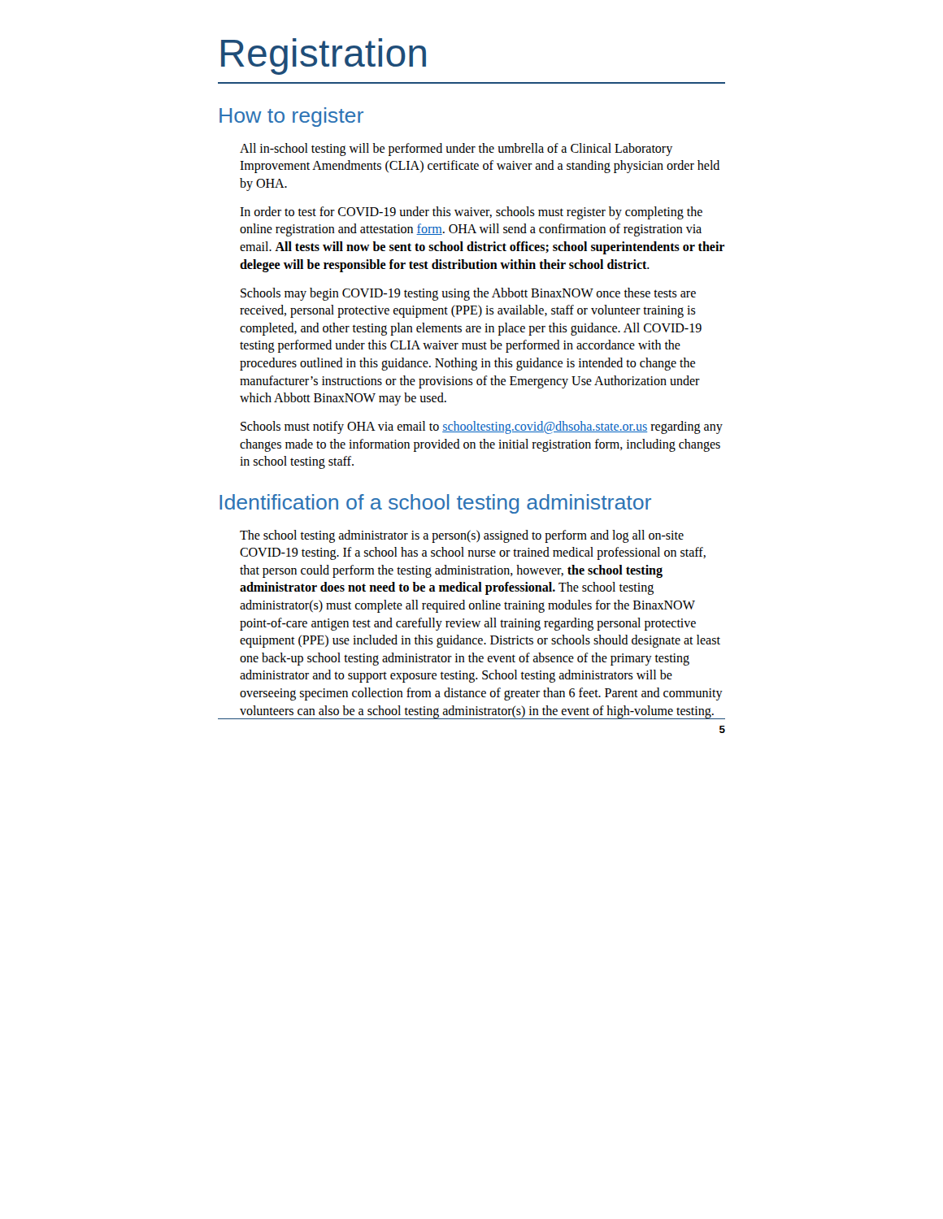Registration
How to register
All in-school testing will be performed under the umbrella of a Clinical Laboratory Improvement Amendments (CLIA) certificate of waiver and a standing physician order held by OHA.
In order to test for COVID-19 under this waiver, schools must register by completing the online registration and attestation form. OHA will send a confirmation of registration via email. All tests will now be sent to school district offices; school superintendents or their delegee will be responsible for test distribution within their school district.
Schools may begin COVID-19 testing using the Abbott BinaxNOW once these tests are received, personal protective equipment (PPE) is available, staff or volunteer training is completed, and other testing plan elements are in place per this guidance. All COVID-19 testing performed under this CLIA waiver must be performed in accordance with the procedures outlined in this guidance. Nothing in this guidance is intended to change the manufacturer’s instructions or the provisions of the Emergency Use Authorization under which Abbott BinaxNOW may be used.
Schools must notify OHA via email to schooltesting.covid@dhsoha.state.or.us regarding any changes made to the information provided on the initial registration form, including changes in school testing staff.
Identification of a school testing administrator
The school testing administrator is a person(s) assigned to perform and log all on-site COVID-19 testing. If a school has a school nurse or trained medical professional on staff, that person could perform the testing administration, however, the school testing administrator does not need to be a medical professional. The school testing administrator(s) must complete all required online training modules for the BinaxNOW point-of-care antigen test and carefully review all training regarding personal protective equipment (PPE) use included in this guidance. Districts or schools should designate at least one back-up school testing administrator in the event of absence of the primary testing administrator and to support exposure testing. School testing administrators will be overseeing specimen collection from a distance of greater than 6 feet. Parent and community volunteers can also be a school testing administrator(s) in the event of high-volume testing.
5